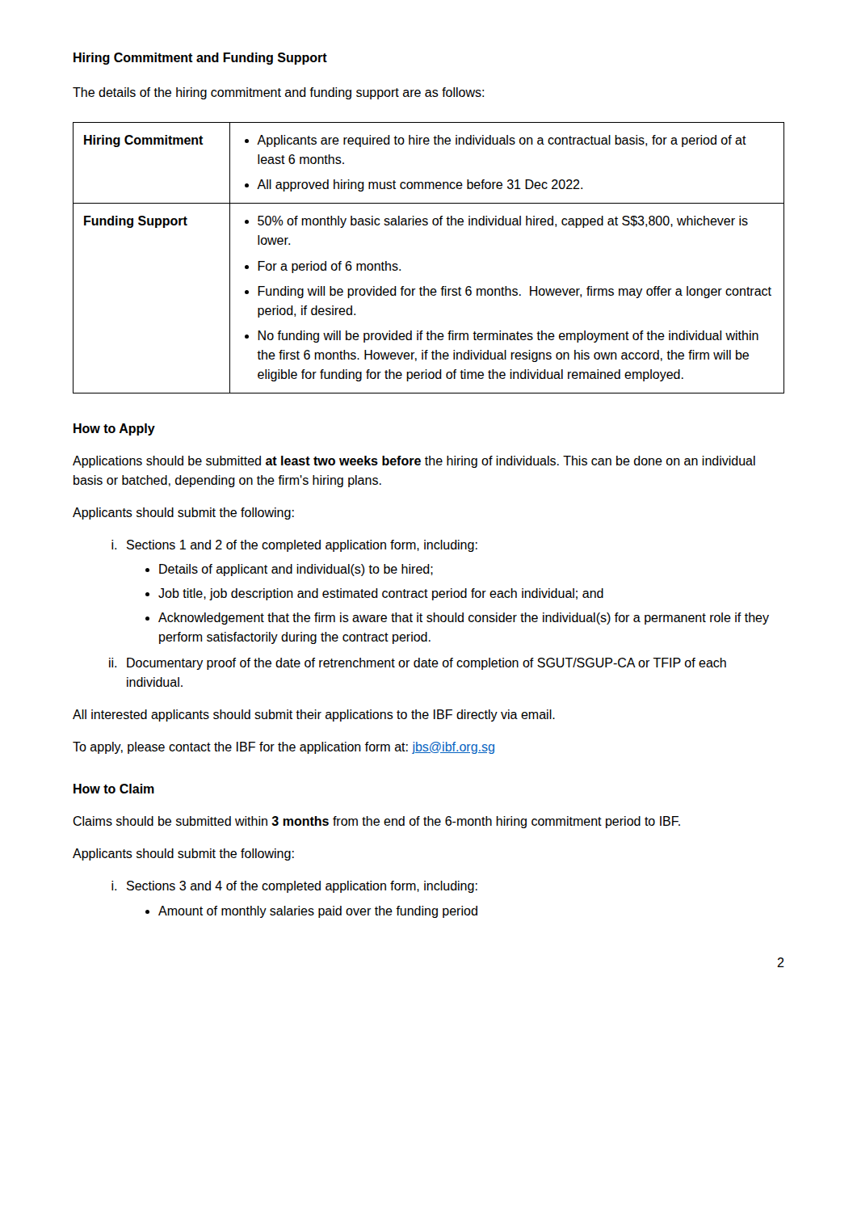Hiring Commitment and Funding Support
The details of the hiring commitment and funding support are as follows:
| Hiring Commitment | Applicants are required to hire the individuals on a contractual basis, for a period of at least 6 months. All approved hiring must commence before 31 Dec 2022. |
| Funding Support | 50% of monthly basic salaries of the individual hired, capped at S$3,800, whichever is lower. For a period of 6 months. Funding will be provided for the first 6 months. However, firms may offer a longer contract period, if desired. No funding will be provided if the firm terminates the employment of the individual within the first 6 months. However, if the individual resigns on his own accord, the firm will be eligible for funding for the period of time the individual remained employed. |
How to Apply
Applications should be submitted at least two weeks before the hiring of individuals. This can be done on an individual basis or batched, depending on the firm's hiring plans.
Applicants should submit the following:
Sections 1 and 2 of the completed application form, including:
Details of applicant and individual(s) to be hired;
Job title, job description and estimated contract period for each individual; and
Acknowledgement that the firm is aware that it should consider the individual(s) for a permanent role if they perform satisfactorily during the contract period.
Documentary proof of the date of retrenchment or date of completion of SGUT/SGUP-CA or TFIP of each individual.
All interested applicants should submit their applications to the IBF directly via email.
To apply, please contact the IBF for the application form at: jbs@ibf.org.sg
How to Claim
Claims should be submitted within 3 months from the end of the 6-month hiring commitment period to IBF.
Applicants should submit the following:
Sections 3 and 4 of the completed application form, including:
Amount of monthly salaries paid over the funding period
2